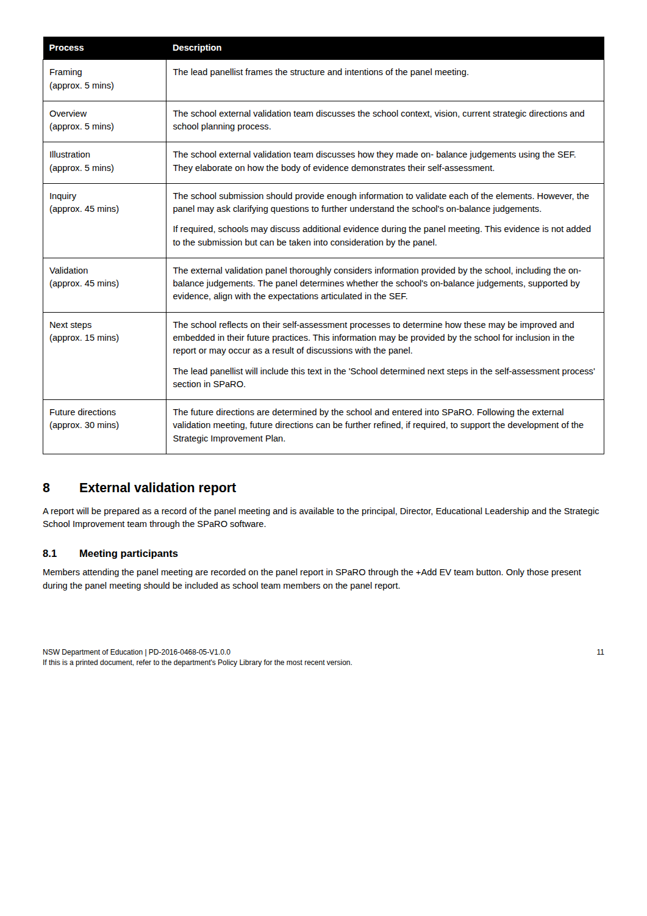| Process | Description |
| --- | --- |
| Framing (approx. 5 mins) | The lead panellist frames the structure and intentions of the panel meeting. |
| Overview (approx. 5 mins) | The school external validation team discusses the school context, vision, current strategic directions and school planning process. |
| Illustration (approx. 5 mins) | The school external validation team discusses how they made on- balance judgements using the SEF. They elaborate on how the body of evidence demonstrates their self-assessment. |
| Inquiry (approx. 45 mins) | The school submission should provide enough information to validate each of the elements. However, the panel may ask clarifying questions to further understand the school's on-balance judgements. If required, schools may discuss additional evidence during the panel meeting. This evidence is not added to the submission but can be taken into consideration by the panel. |
| Validation (approx. 45 mins) | The external validation panel thoroughly considers information provided by the school, including the on-balance judgements. The panel determines whether the school's on-balance judgements, supported by evidence, align with the expectations articulated in the SEF. |
| Next steps (approx. 15 mins) | The school reflects on their self-assessment processes to determine how these may be improved and embedded in their future practices. This information may be provided by the school for inclusion in the report or may occur as a result of discussions with the panel. The lead panellist will include this text in the 'School determined next steps in the self-assessment process' section in SPaRO. |
| Future directions (approx. 30 mins) | The future directions are determined by the school and entered into SPaRO. Following the external validation meeting, future directions can be further refined, if required, to support the development of the Strategic Improvement Plan. |
8 External validation report
A report will be prepared as a record of the panel meeting and is available to the principal, Director, Educational Leadership and the Strategic School Improvement team through the SPaRO software.
8.1 Meeting participants
Members attending the panel meeting are recorded on the panel report in SPaRO through the +Add EV team button. Only those present during the panel meeting should be included as school team members on the panel report.
NSW Department of Education | PD-2016-0468-05-V1.0.0 If this is a printed document, refer to the department's Policy Library for the most recent version. 11